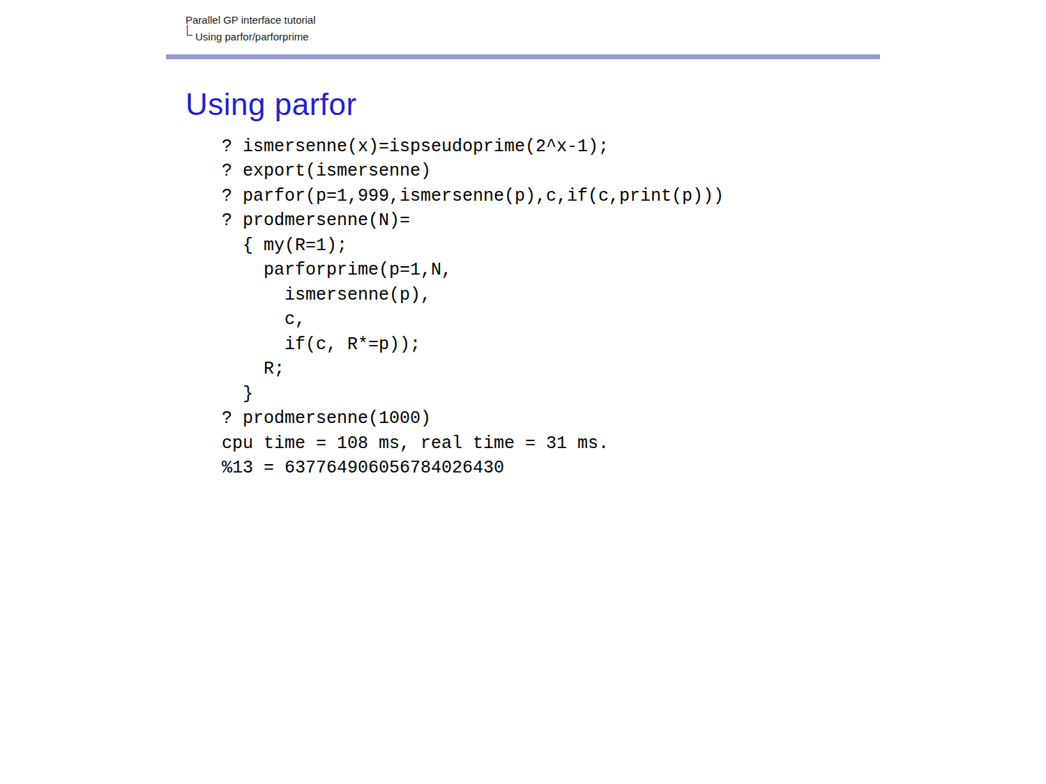Parallel GP interface tutorial
Using parfor/parforprime
Using parfor
? ismersenne(x)=ispseudoprime(2^x-1);
? export(ismersenne)
? parfor(p=1,999,ismersenne(p),c,if(c,print(p)))
? prodmersenne(N)=
  { my(R=1);
    parforprime(p=1,N,
      ismersenne(p),
      c,
      if(c, R*=p));
    R;
  }
? prodmersenne(1000)
cpu time = 108 ms, real time = 31 ms.
%13 = 637764906056784026430